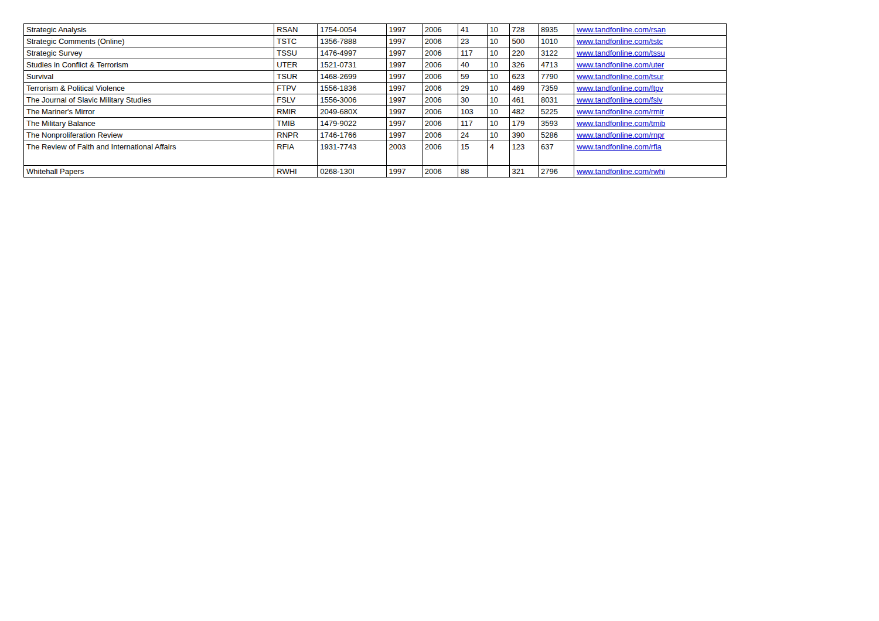| Strategic Analysis | RSAN | 1754-0054 | 1997 | 2006 | 41 | 10 | 728 | 8935 | www.tandfonline.com/rsan |
| Strategic Comments (Online) | TSTC | 1356-7888 | 1997 | 2006 | 23 | 10 | 500 | 1010 | www.tandfonline.com/tstc |
| Strategic Survey | TSSU | 1476-4997 | 1997 | 2006 | 117 | 10 | 220 | 3122 | www.tandfonline.com/tssu |
| Studies in Conflict & Terrorism | UTER | 1521-0731 | 1997 | 2006 | 40 | 10 | 326 | 4713 | www.tandfonline.com/uter |
| Survival | TSUR | 1468-2699 | 1997 | 2006 | 59 | 10 | 623 | 7790 | www.tandfonline.com/tsur |
| Terrorism & Political Violence | FTPV | 1556-1836 | 1997 | 2006 | 29 | 10 | 469 | 7359 | www.tandfonline.com/ftpv |
| The Journal of Slavic Military Studies | FSLV | 1556-3006 | 1997 | 2006 | 30 | 10 | 461 | 8031 | www.tandfonline.com/fslv |
| The Mariner's Mirror | RMIR | 2049-680X | 1997 | 2006 | 103 | 10 | 482 | 5225 | www.tandfonline.com/rmir |
| The Military Balance | TMIB | 1479-9022 | 1997 | 2006 | 117 | 10 | 179 | 3593 | www.tandfonline.com/tmib |
| The Nonproliferation Review | RNPR | 1746-1766 | 1997 | 2006 | 24 | 10 | 390 | 5286 | www.tandfonline.com/rnpr |
| The Review of Faith and International Affairs | RFIA | 1931-7743 | 2003 | 2006 | 15 | 4 | 123 | 637 | www.tandfonline.com/rfia |
| Whitehall Papers | RWHI | 0268-130I | 1997 | 2006 | 88 | | 321 | 2796 | www.tandfonline.com/rwhi |